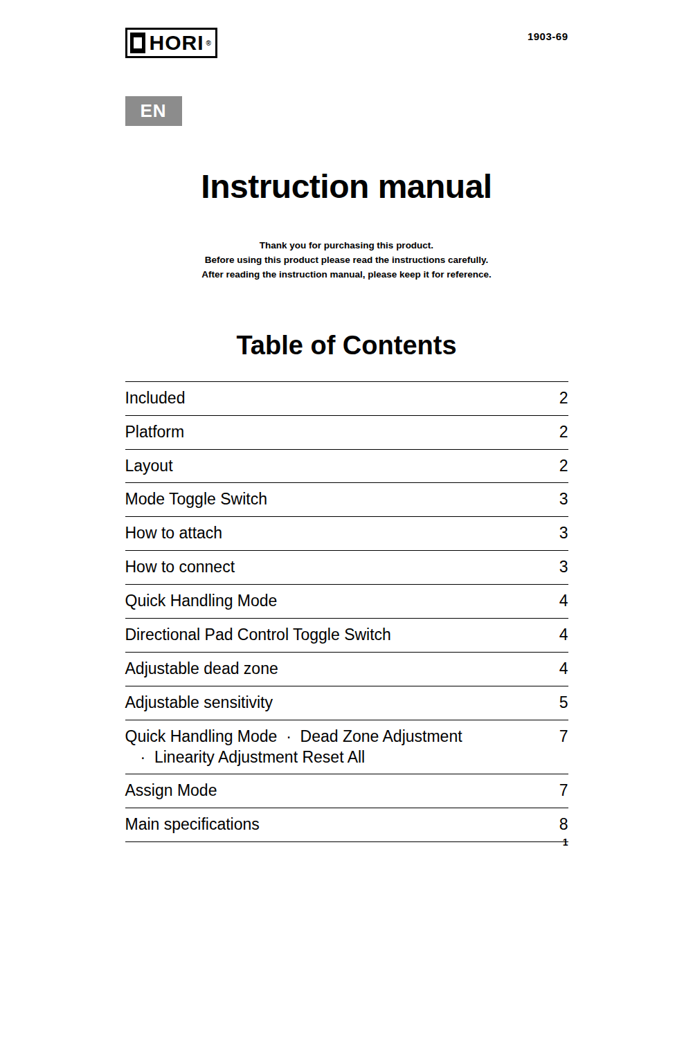HORI®
1903-69
EN
Instruction manual
Thank you for purchasing this product.
Before using this product please read the instructions carefully.
After reading the instruction manual, please keep it for reference.
Table of Contents
| Included | 2 |
| Platform | 2 |
| Layout | 2 |
| Mode Toggle Switch | 3 |
| How to attach | 3 |
| How to connect | 3 |
| Quick Handling Mode | 4 |
| Directional Pad Control Toggle Switch | 4 |
| Adjustable dead zone | 4 |
| Adjustable sensitivity | 5 |
| Quick Handling Mode · Dead Zone Adjustment · Linearity Adjustment Reset All | 7 |
| Assign Mode | 7 |
| Main specifications | 8 |
1